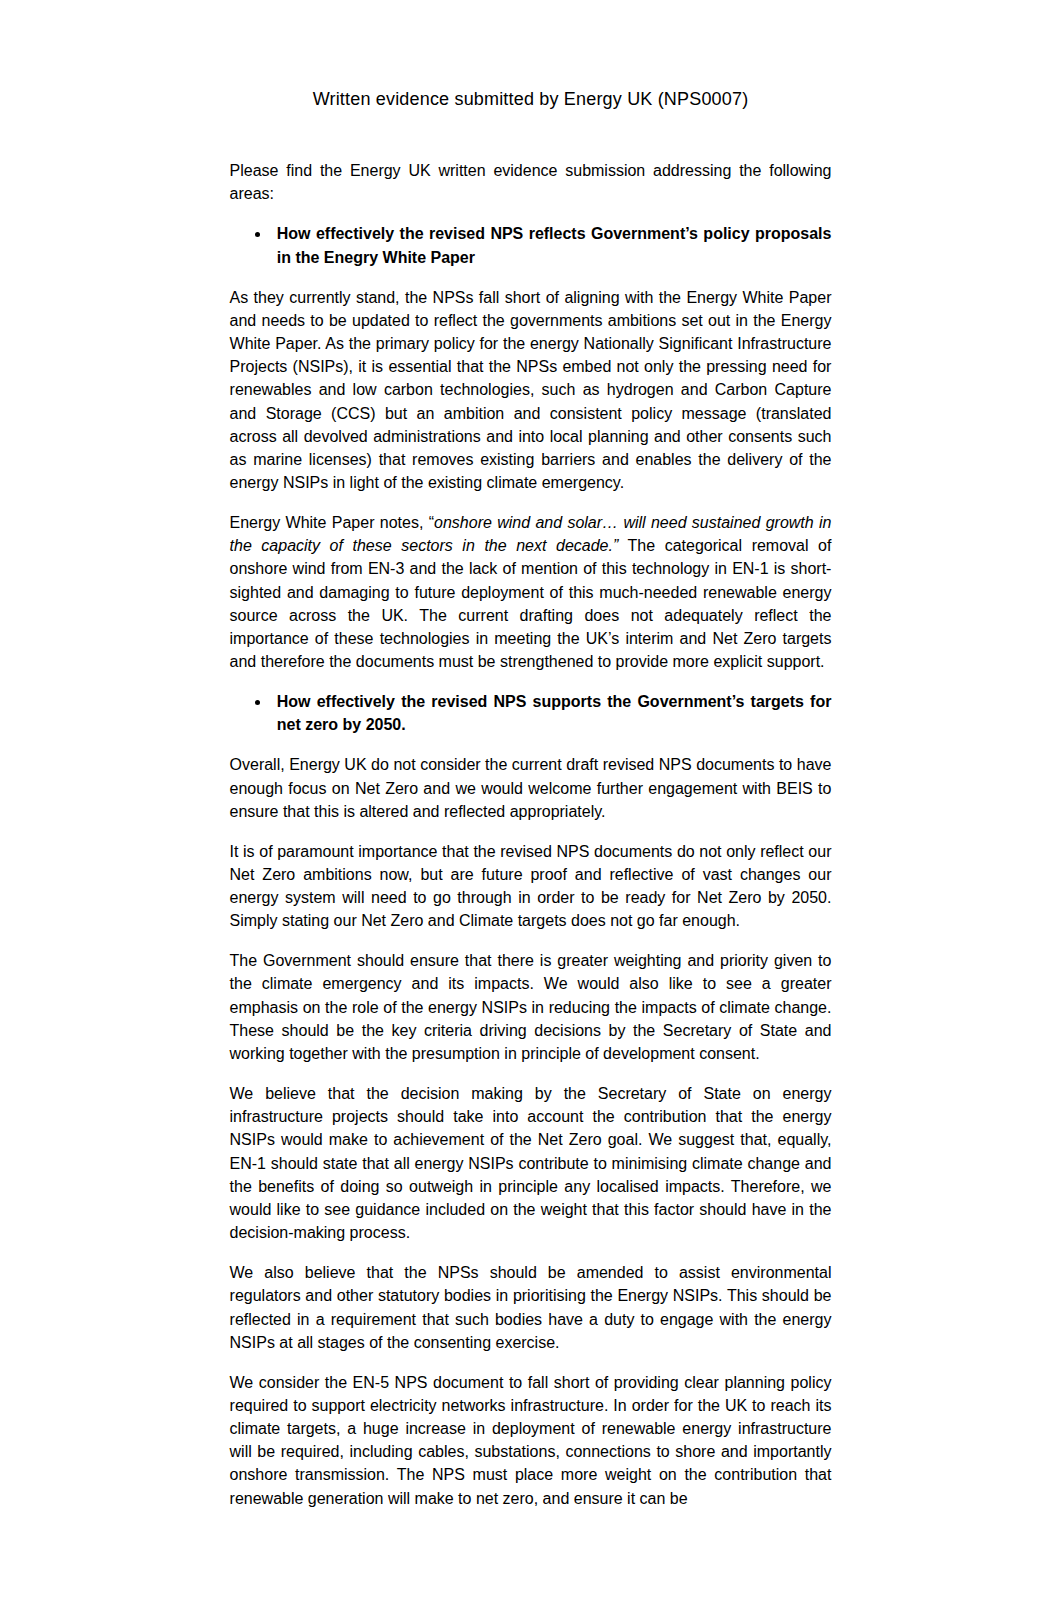Written evidence submitted by Energy UK (NPS0007)
Please find the Energy UK written evidence submission addressing the following areas:
How effectively the revised NPS reflects Government’s policy proposals in the Enegry White Paper
As they currently stand, the NPSs fall short of aligning with the Energy White Paper and needs to be updated to reflect the governments ambitions set out in the Energy White Paper. As the primary policy for the energy Nationally Significant Infrastructure Projects (NSIPs), it is essential that the NPSs embed not only the pressing need for renewables and low carbon technologies, such as hydrogen and Carbon Capture and Storage (CCS) but an ambition and consistent policy message (translated across all devolved administrations and into local planning and other consents such as marine licenses) that removes existing barriers and enables the delivery of the energy NSIPs in light of the existing climate emergency.
Energy White Paper notes, “onshore wind and solar… will need sustained growth in the capacity of these sectors in the next decade.” The categorical removal of onshore wind from EN-3 and the lack of mention of this technology in EN-1 is short-sighted and damaging to future deployment of this much-needed renewable energy source across the UK. The current drafting does not adequately reflect the importance of these technologies in meeting the UK’s interim and Net Zero targets and therefore the documents must be strengthened to provide more explicit support.
How effectively the revised NPS supports the Government’s targets for net zero by 2050.
Overall, Energy UK do not consider the current draft revised NPS documents to have enough focus on Net Zero and we would welcome further engagement with BEIS to ensure that this is altered and reflected appropriately.
It is of paramount importance that the revised NPS documents do not only reflect our Net Zero ambitions now, but are future proof and reflective of vast changes our energy system will need to go through in order to be ready for Net Zero by 2050. Simply stating our Net Zero and Climate targets does not go far enough.
The Government should ensure that there is greater weighting and priority given to the climate emergency and its impacts. We would also like to see a greater emphasis on the role of the energy NSIPs in reducing the impacts of climate change. These should be the key criteria driving decisions by the Secretary of State and working together with the presumption in principle of development consent.
We believe that the decision making by the Secretary of State on energy infrastructure projects should take into account the contribution that the energy NSIPs would make to achievement of the Net Zero goal. We suggest that, equally, EN-1 should state that all energy NSIPs contribute to minimising climate change and the benefits of doing so outweigh in principle any localised impacts. Therefore, we would like to see guidance included on the weight that this factor should have in the decision-making process.
We also believe that the NPSs should be amended to assist environmental regulators and other statutory bodies in prioritising the Energy NSIPs. This should be reflected in a requirement that such bodies have a duty to engage with the energy NSIPs at all stages of the consenting exercise.
We consider the EN-5 NPS document to fall short of providing clear planning policy required to support electricity networks infrastructure. In order for the UK to reach its climate targets, a huge increase in deployment of renewable energy infrastructure will be required, including cables, substations, connections to shore and importantly onshore transmission. The NPS must place more weight on the contribution that renewable generation will make to net zero, and ensure it can be